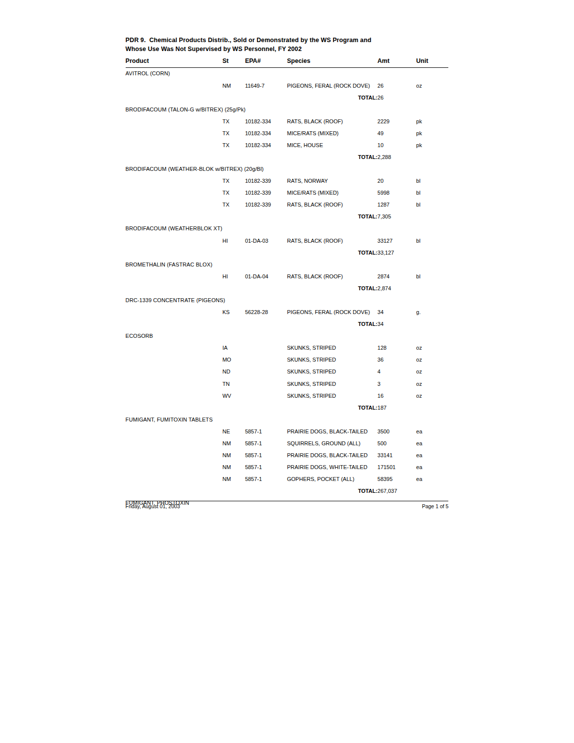PDR 9. Chemical Products Distrib., Sold or Demonstrated by the WS Program and
Whose Use Was Not Supervised by WS Personnel, FY 2002
| Product | St | EPA# | Species | Amt | Unit |
| --- | --- | --- | --- | --- | --- |
| AVITROL (CORN) |
| | NM | 11649-7 | PIGEONS, FERAL (ROCK DOVE) | 26 | oz |
| | | | TOTAL: | 26 | |
| BRODIFACOUM (TALON-G w/BITREX) (25g/Pk) |
| | TX | 10182-334 | RATS, BLACK (ROOF) | 2229 | pk |
| | TX | 10182-334 | MICE/RATS (MIXED) | 49 | pk |
| | TX | 10182-334 | MICE, HOUSE | 10 | pk |
| | | | TOTAL: | 2,288 | |
| BRODIFACOUM (WEATHER-BLOK w/BITREX) (20g/Bl) |
| | TX | 10182-339 | RATS, NORWAY | 20 | bl |
| | TX | 10182-339 | MICE/RATS (MIXED) | 5998 | bl |
| | TX | 10182-339 | RATS, BLACK (ROOF) | 1287 | bl |
| | | | TOTAL: | 7,305 | |
| BRODIFACOUM (WEATHERBLOK XT) |
| | HI | 01-DA-03 | RATS, BLACK (ROOF) | 33127 | bl |
| | | | TOTAL: | 33,127 | |
| BROMETHALIN (FASTRAC BLOX) |
| | HI | 01-DA-04 | RATS, BLACK (ROOF) | 2874 | bl |
| | | | TOTAL: | 2,874 | |
| DRC-1339 CONCENTRATE (PIGEONS) |
| | KS | 56228-28 | PIGEONS, FERAL (ROCK DOVE) | 34 | g. |
| | | | TOTAL: | 34 | |
| ECOSORB |
| | IA | | SKUNKS, STRIPED | 128 | oz |
| | MO | | SKUNKS, STRIPED | 36 | oz |
| | ND | | SKUNKS, STRIPED | 4 | oz |
| | TN | | SKUNKS, STRIPED | 3 | oz |
| | WV | | SKUNKS, STRIPED | 16 | oz |
| | | | TOTAL: | 187 | |
| FUMIGANT, FUMITOXIN TABLETS |
| | NE | 5857-1 | PRAIRIE DOGS, BLACK-TAILED | 3500 | ea |
| | NM | 5857-1 | SQUIRRELS, GROUND (ALL) | 500 | ea |
| | NM | 5857-1 | PRAIRIE DOGS, BLACK-TAILED | 33141 | ea |
| | NM | 5857-1 | PRAIRIE DOGS, WHITE-TAILED | 171501 | ea |
| | NM | 5857-1 | GOPHERS, POCKET (ALL) | 58395 | ea |
| | | | TOTAL: | 267,037 | |
| FUMIGANT, PHOSTOXIN |
Friday, August 01, 2003
Page 1 of 5